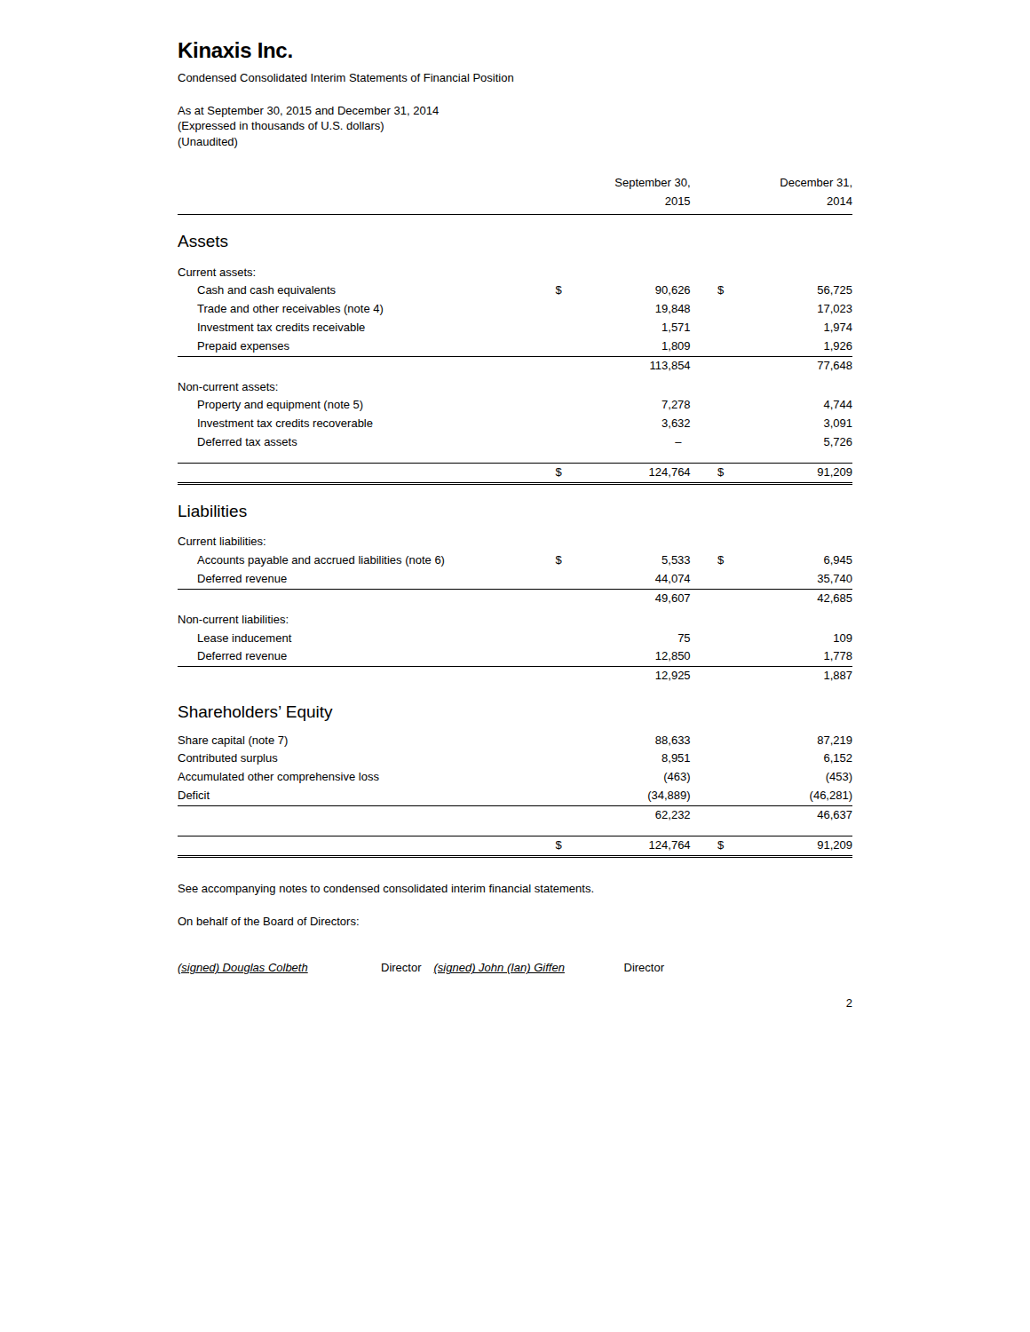Kinaxis Inc.
Condensed Consolidated Interim Statements of Financial Position
As at September 30, 2015 and December 31, 2014
(Expressed in thousands of U.S. dollars)
(Unaudited)
| | September 30, | | December 31, |
| | 2015 | | 2014 |
| Assets |
| Current assets: | | | | | |
| Cash and cash equivalents | $ | 90,626 | | $ | 56,725 |
| Trade and other receivables (note 4) | | 19,848 | | | 17,023 |
| Investment tax credits receivable | | 1,571 | | | 1,974 |
| Prepaid expenses | | 1,809 | | | 1,926 |
| | | 113,854 | | | 77,648 |
| Non-current assets: | | | | | |
| Property and equipment (note 5) | | 7,278 | | | 4,744 |
| Investment tax credits recoverable | | 3,632 | | | 3,091 |
| Deferred tax assets | | – | | | 5,726 |
| | $ | 124,764 | | $ | 91,209 |
| Liabilities |
| Current liabilities: | | | | | |
| Accounts payable and accrued liabilities (note 6) | $ | 5,533 | | $ | 6,945 |
| Deferred revenue | | 44,074 | | | 35,740 |
| | | 49,607 | | | 42,685 |
| Non-current liabilities: | | | | | |
| Lease inducement | | 75 | | | 109 |
| Deferred revenue | | 12,850 | | | 1,778 |
| | | 12,925 | | | 1,887 |
| Shareholders’ Equity |
| Share capital (note 7) | | 88,633 | | | 87,219 |
| Contributed surplus | | 8,951 | | | 6,152 |
| Accumulated other comprehensive loss | | (463) | | | (453) |
| Deficit | | (34,889) | | | (46,281) |
| | | 62,232 | | | 46,637 |
| | $ | 124,764 | | $ | 91,209 |
See accompanying notes to condensed consolidated interim financial statements.
On behalf of the Board of Directors:
(signed) Douglas Colbeth Director (signed) John (Ian) Giffen Director
2